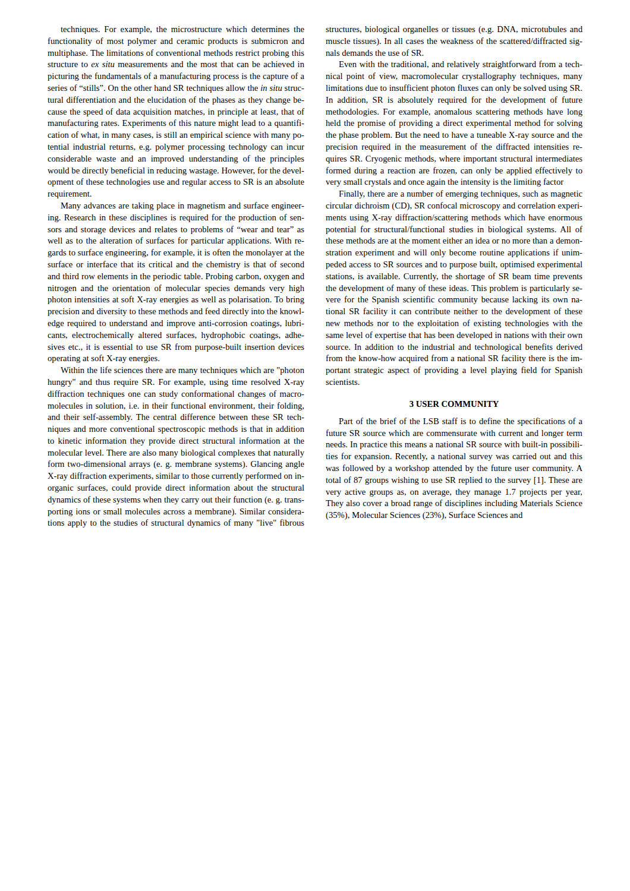techniques. For example, the microstructure which determines the functionality of most polymer and ceramic products is submicron and multiphase. The limitations of conventional methods restrict probing this structure to ex situ measurements and the most that can be achieved in picturing the fundamentals of a manufacturing process is the capture of a series of “stills”. On the other hand SR techniques allow the in situ structural differentiation and the elucidation of the phases as they change because the speed of data acquisition matches, in principle at least, that of manufacturing rates. Experiments of this nature might lead to a quantification of what, in many cases, is still an empirical science with many potential industrial returns, e.g. polymer processing technology can incur considerable waste and an improved understanding of the principles would be directly beneficial in reducing wastage. However, for the development of these technologies use and regular access to SR is an absolute requirement.
Many advances are taking place in magnetism and surface engineering. Research in these disciplines is required for the production of sensors and storage devices and relates to problems of “wear and tear” as well as to the alteration of surfaces for particular applications. With regards to surface engineering, for example, it is often the monolayer at the surface or interface that its critical and the chemistry is that of second and third row elements in the periodic table. Probing carbon, oxygen and nitrogen and the orientation of molecular species demands very high photon intensities at soft X-ray energies as well as polarisation. To bring precision and diversity to these methods and feed directly into the knowledge required to understand and improve anti-corrosion coatings, lubricants, electrochemically altered surfaces, hydrophobic coatings, adhesives etc., it is essential to use SR from purpose-built insertion devices operating at soft X-ray energies.
Within the life sciences there are many techniques which are "photon hungry" and thus require SR. For example, using time resolved X-ray diffraction techniques one can study conformational changes of macromolecules in solution, i.e. in their functional environment, their folding, and their self-assembly. The central difference between these SR techniques and more conventional spectroscopic methods is that in addition to kinetic information they provide direct structural information at the molecular level. There are also many biological complexes that naturally form two-dimensional arrays (e. g. membrane systems). Glancing angle X-ray diffraction experiments, similar to those currently performed on inorganic surfaces, could provide direct information about the structural dynamics of these systems when they carry out their function (e. g. transporting ions or small molecules across a membrane). Similar considerations apply to the studies of structural dynamics of many "live" fibrous structures, biological organelles or tissues (e.g. DNA, microtubules and muscle tissues). In all cases the weakness of the scattered/diffracted signals demands the use of SR.
Even with the traditional, and relatively straightforward from a technical point of view, macromolecular crystallography techniques, many limitations due to insufficient photon fluxes can only be solved using SR. In addition, SR is absolutely required for the development of future methodologies. For example, anomalous scattering methods have long held the promise of providing a direct experimental method for solving the phase problem. But the need to have a tuneable X-ray source and the precision required in the measurement of the diffracted intensities requires SR. Cryogenic methods, where important structural intermediates formed during a reaction are frozen, can only be applied effectively to very small crystals and once again the intensity is the limiting factor
Finally, there are a number of emerging techniques, such as magnetic circular dichroism (CD), SR confocal microscopy and correlation experiments using X-ray diffraction/scattering methods which have enormous potential for structural/functional studies in biological systems. All of these methods are at the moment either an idea or no more than a demonstration experiment and will only become routine applications if unimpeded access to SR sources and to purpose built, optimised experimental stations, is available. Currently, the shortage of SR beam time prevents the development of many of these ideas. This problem is particularly severe for the Spanish scientific community because lacking its own national SR facility it can contribute neither to the development of these new methods nor to the exploitation of existing technologies with the same level of expertise that has been developed in nations with their own source. In addition to the industrial and technological benefits derived from the know-how acquired from a national SR facility there is the important strategic aspect of providing a level playing field for Spanish scientists.
3 USER COMMUNITY
Part of the brief of the LSB staff is to define the specifications of a future SR source which are commensurate with current and longer term needs. In practice this means a national SR source with built-in possibilities for expansion. Recently, a national survey was carried out and this was followed by a workshop attended by the future user community. A total of 87 groups wishing to use SR replied to the survey [1]. These are very active groups as, on average, they manage 1.7 projects per year, They also cover a broad range of disciplines including Materials Science (35%), Molecular Sciences (23%), Surface Sciences and